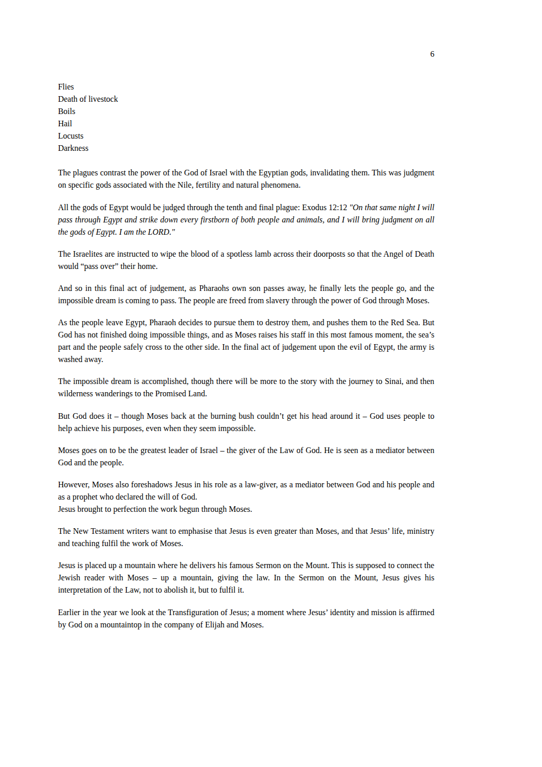6
Flies
Death of livestock
Boils
Hail
Locusts
Darkness
The plagues contrast the power of the God of Israel with the Egyptian gods, invalidating them. This was judgment on specific gods associated with the Nile, fertility and natural phenomena.
All the gods of Egypt would be judged through the tenth and final plague: Exodus 12:12 "On that same night I will pass through Egypt and strike down every firstborn of both people and animals, and I will bring judgment on all the gods of Egypt. I am the LORD."
The Israelites are instructed to wipe the blood of a spotless lamb across their doorposts so that the Angel of Death would “pass over” their home.
And so in this final act of judgement, as Pharaohs own son passes away, he finally lets the people go, and the impossible dream is coming to pass. The people are freed from slavery through the power of God through Moses.
As the people leave Egypt, Pharaoh decides to pursue them to destroy them, and pushes them to the Red Sea. But God has not finished doing impossible things, and as Moses raises his staff in this most famous moment, the sea’s part and the people safely cross to the other side. In the final act of judgement upon the evil of Egypt, the army is washed away.
The impossible dream is accomplished, though there will be more to the story with the journey to Sinai, and then wilderness wanderings to the Promised Land.
But God does it – though Moses back at the burning bush couldn’t get his head around it – God uses people to help achieve his purposes, even when they seem impossible.
Moses goes on to be the greatest leader of Israel – the giver of the Law of God. He is seen as a mediator between God and the people.
However, Moses also foreshadows Jesus in his role as a law-giver, as a mediator between God and his people and as a prophet who declared the will of God.
Jesus brought to perfection the work begun through Moses.
The New Testament writers want to emphasise that Jesus is even greater than Moses, and that Jesus’ life, ministry and teaching fulfil the work of Moses.
Jesus is placed up a mountain where he delivers his famous Sermon on the Mount. This is supposed to connect the Jewish reader with Moses – up a mountain, giving the law. In the Sermon on the Mount, Jesus gives his interpretation of the Law, not to abolish it, but to fulfil it.
Earlier in the year we look at the Transfiguration of Jesus; a moment where Jesus’ identity and mission is affirmed by God on a mountaintop in the company of Elijah and Moses.